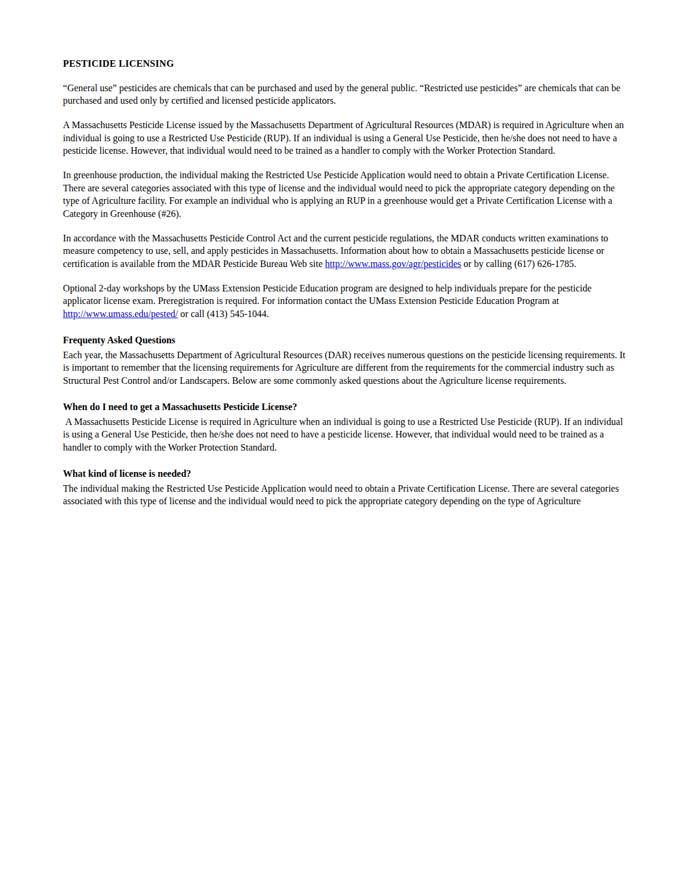PESTICIDE LICENSING
“General use” pesticides are chemicals that can be purchased and used by the general public. “Restricted use pesticides” are chemicals that can be purchased and used only by certified and licensed pesticide applicators.
A Massachusetts Pesticide License issued by the Massachusetts Department of Agricultural Resources (MDAR) is required in Agriculture when an individual is going to use a Restricted Use Pesticide (RUP). If an individual is using a General Use Pesticide, then he/she does not need to have a pesticide license. However, that individual would need to be trained as a handler to comply with the Worker Protection Standard.
In greenhouse production, the individual making the Restricted Use Pesticide Application would need to obtain a Private Certification License. There are several categories associated with this type of license and the individual would need to pick the appropriate category depending on the type of Agriculture facility. For example an individual who is applying an RUP in a greenhouse would get a Private Certification License with a Category in Greenhouse (#26).
In accordance with the Massachusetts Pesticide Control Act and the current pesticide regulations, the MDAR conducts written examinations to measure competency to use, sell, and apply pesticides in Massachusetts. Information about how to obtain a Massachusetts pesticide license or certification is available from the MDAR Pesticide Bureau Web site http://www.mass.gov/agr/pesticides or by calling (617) 626-1785.
Optional 2-day workshops by the UMass Extension Pesticide Education program are designed to help individuals prepare for the pesticide applicator license exam. Preregistration is required. For information contact the UMass Extension Pesticide Education Program at http://www.umass.edu/pested/ or call (413) 545-1044.
Frequenty Asked Questions
Each year, the Massachusetts Department of Agricultural Resources (DAR) receives numerous questions on the pesticide licensing requirements. It is important to remember that the licensing requirements for Agriculture are different from the requirements for the commercial industry such as Structural Pest Control and/or Landscapers. Below are some commonly asked questions about the Agriculture license requirements.
When do I need to get a Massachusetts Pesticide License?
A Massachusetts Pesticide License is required in Agriculture when an individual is going to use a Restricted Use Pesticide (RUP). If an individual is using a General Use Pesticide, then he/she does not need to have a pesticide license. However, that individual would need to be trained as a handler to comply with the Worker Protection Standard.
What kind of license is needed?
The individual making the Restricted Use Pesticide Application would need to obtain a Private Certification License. There are several categories associated with this type of license and the individual would need to pick the appropriate category depending on the type of Agriculture